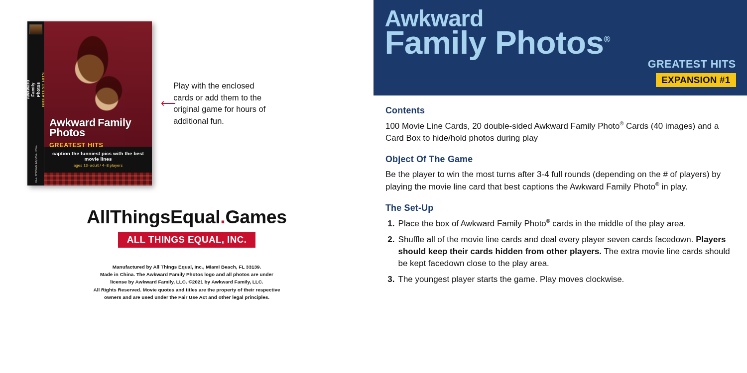Awkward
Family
Photos
GREATEST HITS
ALL THINGS EQUAL, INC.
Awkward Family Photos
GREATEST HITS
caption the funniest pics with the best movie lines
ages 13–adult / 4–8 players
⟵Play with the enclosed cards or add them to the original game for hours of additional fun.
AllThingsEqual. Games
ALL THINGS EQUAL, INC.
Manufactured by All Things Equal, Inc., Miami Beach, FL 33139.
Made in China. The Awkward Family Photos logo and all photos are under
license by Awkward Family, LLC. ©2021 by Awkward Family, LLC.
All Rights Reserved. Movie quotes and titles are the property of their respective
owners and are used under the Fair Use Act and other legal principles.
Awkward Family Photos®
GREATEST HITS EXPANSION #1
Contents
100 Movie Line Cards, 20 double-sided Awkward Family Photo® Cards (40 images) and a Card Box to hide/hold photos during play
Object Of The Game
Be the player to win the most turns after 3-4 full rounds (depending on the # of players) by playing the movie line card that best captions the Awkward Family Photo® in play.
The Set-Up
Place the box of Awkward Family Photo® cards in the middle of the play area.
Shuffle all of the movie line cards and deal every player seven cards facedown. Players should keep their cards hidden from other players. The extra movie line cards should be kept facedown close to the play area.
The youngest player starts the game. Play moves clockwise.